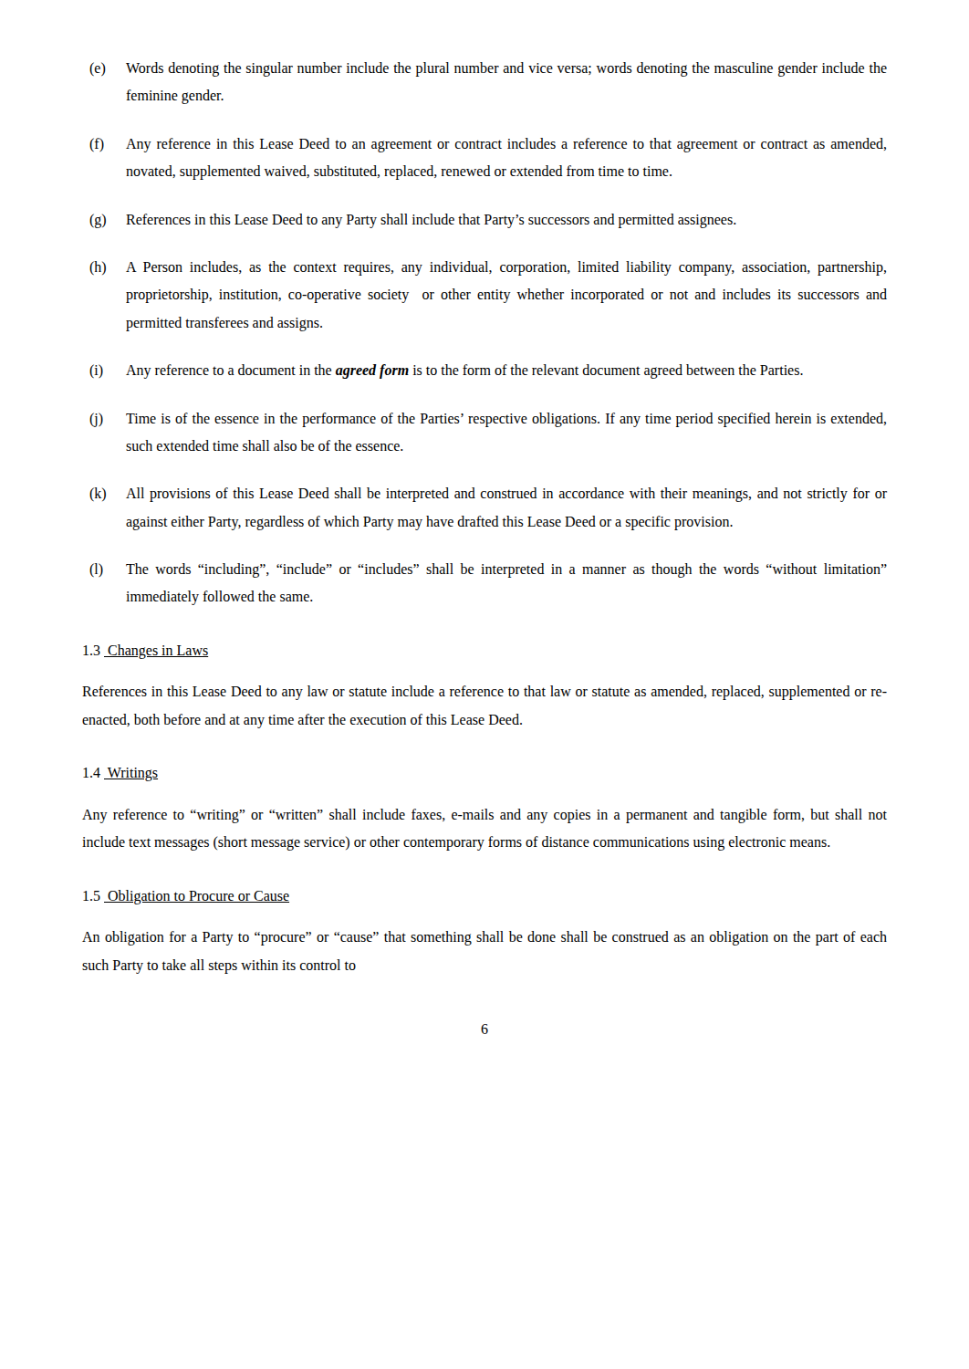(e) Words denoting the singular number include the plural number and vice versa; words denoting the masculine gender include the feminine gender.
(f) Any reference in this Lease Deed to an agreement or contract includes a reference to that agreement or contract as amended, novated, supplemented waived, substituted, replaced, renewed or extended from time to time.
(g) References in this Lease Deed to any Party shall include that Party’s successors and permitted assignees.
(h) A Person includes, as the context requires, any individual, corporation, limited liability company, association, partnership, proprietorship, institution, co-operative society or other entity whether incorporated or not and includes its successors and permitted transferees and assigns.
(i) Any reference to a document in the agreed form is to the form of the relevant document agreed between the Parties.
(j) Time is of the essence in the performance of the Parties’ respective obligations. If any time period specified herein is extended, such extended time shall also be of the essence.
(k) All provisions of this Lease Deed shall be interpreted and construed in accordance with their meanings, and not strictly for or against either Party, regardless of which Party may have drafted this Lease Deed or a specific provision.
(l) The words “including”, “include” or “includes” shall be interpreted in a manner as though the words “without limitation” immediately followed the same.
1.3 Changes in Laws
References in this Lease Deed to any law or statute include a reference to that law or statute as amended, replaced, supplemented or re-enacted, both before and at any time after the execution of this Lease Deed.
1.4 Writings
Any reference to “writing” or “written” shall include faxes, e-mails and any copies in a permanent and tangible form, but shall not include text messages (short message service) or other contemporary forms of distance communications using electronic means.
1.5 Obligation to Procure or Cause
An obligation for a Party to “procure” or “cause” that something shall be done shall be construed as an obligation on the part of each such Party to take all steps within its control to
6